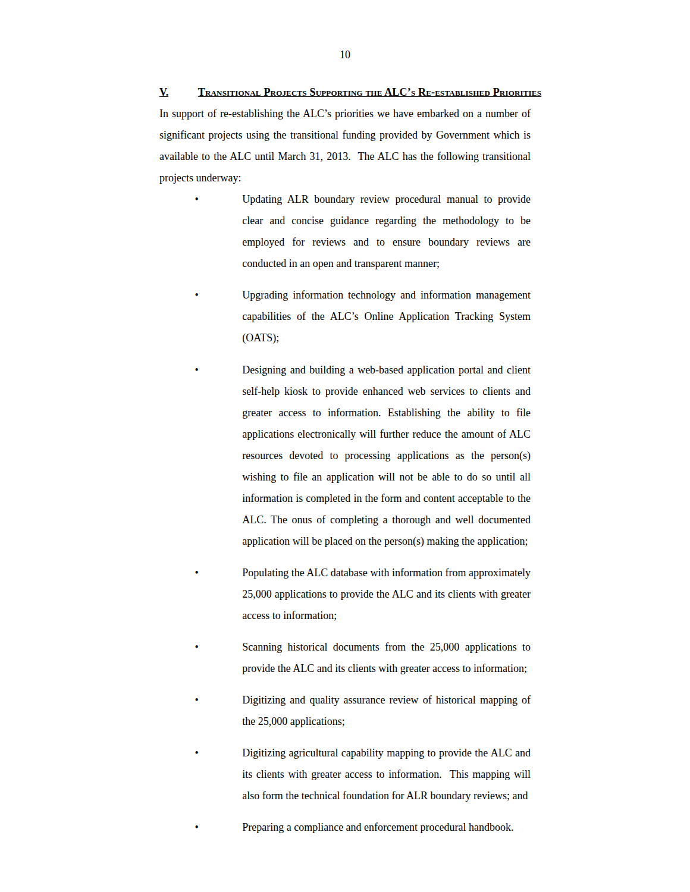10
V. Transitional Projects Supporting the ALC’s Re-established Priorities
In support of re-establishing the ALC’s priorities we have embarked on a number of significant projects using the transitional funding provided by Government which is available to the ALC until March 31, 2013. The ALC has the following transitional projects underway:
Updating ALR boundary review procedural manual to provide clear and concise guidance regarding the methodology to be employed for reviews and to ensure boundary reviews are conducted in an open and transparent manner;
Upgrading information technology and information management capabilities of the ALC’s Online Application Tracking System (OATS);
Designing and building a web-based application portal and client self-help kiosk to provide enhanced web services to clients and greater access to information. Establishing the ability to file applications electronically will further reduce the amount of ALC resources devoted to processing applications as the person(s) wishing to file an application will not be able to do so until all information is completed in the form and content acceptable to the ALC. The onus of completing a thorough and well documented application will be placed on the person(s) making the application;
Populating the ALC database with information from approximately 25,000 applications to provide the ALC and its clients with greater access to information;
Scanning historical documents from the 25,000 applications to provide the ALC and its clients with greater access to information;
Digitizing and quality assurance review of historical mapping of the 25,000 applications;
Digitizing agricultural capability mapping to provide the ALC and its clients with greater access to information. This mapping will also form the technical foundation for ALR boundary reviews; and
Preparing a compliance and enforcement procedural handbook.